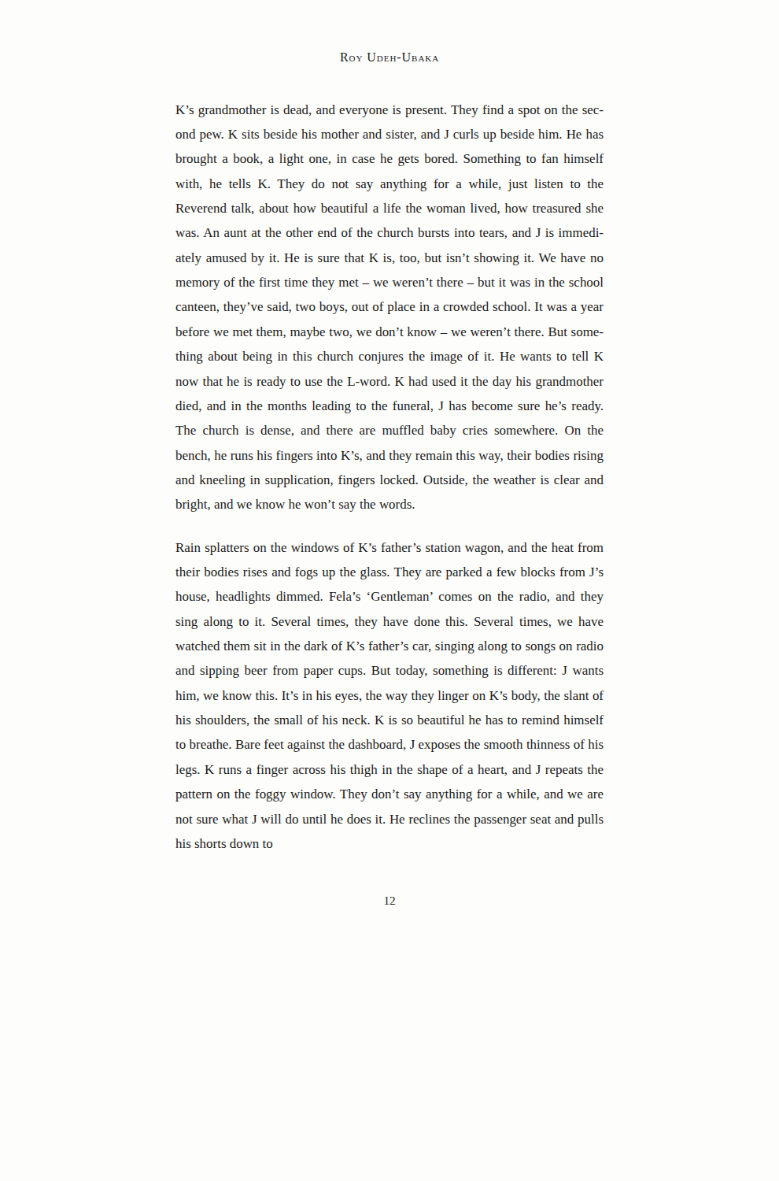Roy Udeh-Ubaka
K’s grandmother is dead, and everyone is present. They find a spot on the second pew. K sits beside his mother and sister, and J curls up beside him. He has brought a book, a light one, in case he gets bored. Something to fan himself with, he tells K. They do not say anything for a while, just listen to the Reverend talk, about how beautiful a life the woman lived, how treasured she was. An aunt at the other end of the church bursts into tears, and J is immediately amused by it. He is sure that K is, too, but isn’t showing it. We have no memory of the first time they met – we weren’t there – but it was in the school canteen, they’ve said, two boys, out of place in a crowded school. It was a year before we met them, maybe two, we don’t know – we weren’t there. But something about being in this church conjures the image of it. He wants to tell K now that he is ready to use the L-word. K had used it the day his grandmother died, and in the months leading to the funeral, J has become sure he’s ready. The church is dense, and there are muffled baby cries somewhere. On the bench, he runs his fingers into K’s, and they remain this way, their bodies rising and kneeling in supplication, fingers locked. Outside, the weather is clear and bright, and we know he won’t say the words.
Rain splatters on the windows of K’s father’s station wagon, and the heat from their bodies rises and fogs up the glass. They are parked a few blocks from J’s house, headlights dimmed. Fela’s ‘Gentleman’ comes on the radio, and they sing along to it. Several times, they have done this. Several times, we have watched them sit in the dark of K’s father’s car, singing along to songs on radio and sipping beer from paper cups. But today, something is different: J wants him, we know this. It’s in his eyes, the way they linger on K’s body, the slant of his shoulders, the small of his neck. K is so beautiful he has to remind himself to breathe. Bare feet against the dashboard, J exposes the smooth thinness of his legs. K runs a finger across his thigh in the shape of a heart, and J repeats the pattern on the foggy window. They don’t say anything for a while, and we are not sure what J will do until he does it. He reclines the passenger seat and pulls his shorts down to
12